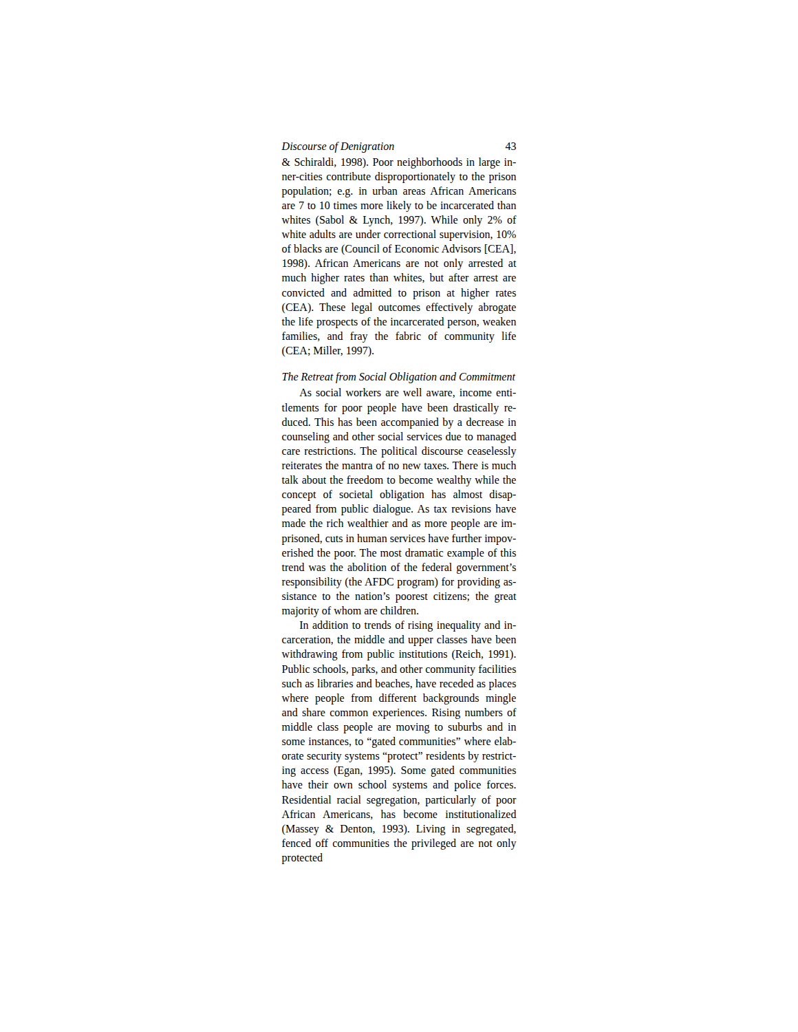Discourse of Denigration 43
& Schiraldi, 1998). Poor neighborhoods in large inner-cities contribute disproportionately to the prison population; e.g. in urban areas African Americans are 7 to 10 times more likely to be incarcerated than whites (Sabol & Lynch, 1997). While only 2% of white adults are under correctional supervision, 10% of blacks are (Council of Economic Advisors [CEA], 1998). African Americans are not only arrested at much higher rates than whites, but after arrest are convicted and admitted to prison at higher rates (CEA). These legal outcomes effectively abrogate the life prospects of the incarcerated person, weaken families, and fray the fabric of community life (CEA; Miller, 1997).
The Retreat from Social Obligation and Commitment
As social workers are well aware, income entitlements for poor people have been drastically reduced. This has been accompanied by a decrease in counseling and other social services due to managed care restrictions. The political discourse ceaselessly reiterates the mantra of no new taxes. There is much talk about the freedom to become wealthy while the concept of societal obligation has almost disappeared from public dialogue. As tax revisions have made the rich wealthier and as more people are imprisoned, cuts in human services have further impoverished the poor. The most dramatic example of this trend was the abolition of the federal government’s responsibility (the AFDC program) for providing assistance to the nation’s poorest citizens; the great majority of whom are children.
In addition to trends of rising inequality and incarceration, the middle and upper classes have been withdrawing from public institutions (Reich, 1991). Public schools, parks, and other community facilities such as libraries and beaches, have receded as places where people from different backgrounds mingle and share common experiences. Rising numbers of middle class people are moving to suburbs and in some instances, to “gated communities” where elaborate security systems “protect” residents by restricting access (Egan, 1995). Some gated communities have their own school systems and police forces. Residential racial segregation, particularly of poor African Americans, has become institutionalized (Massey & Denton, 1993). Living in segregated, fenced off communities the privileged are not only protected